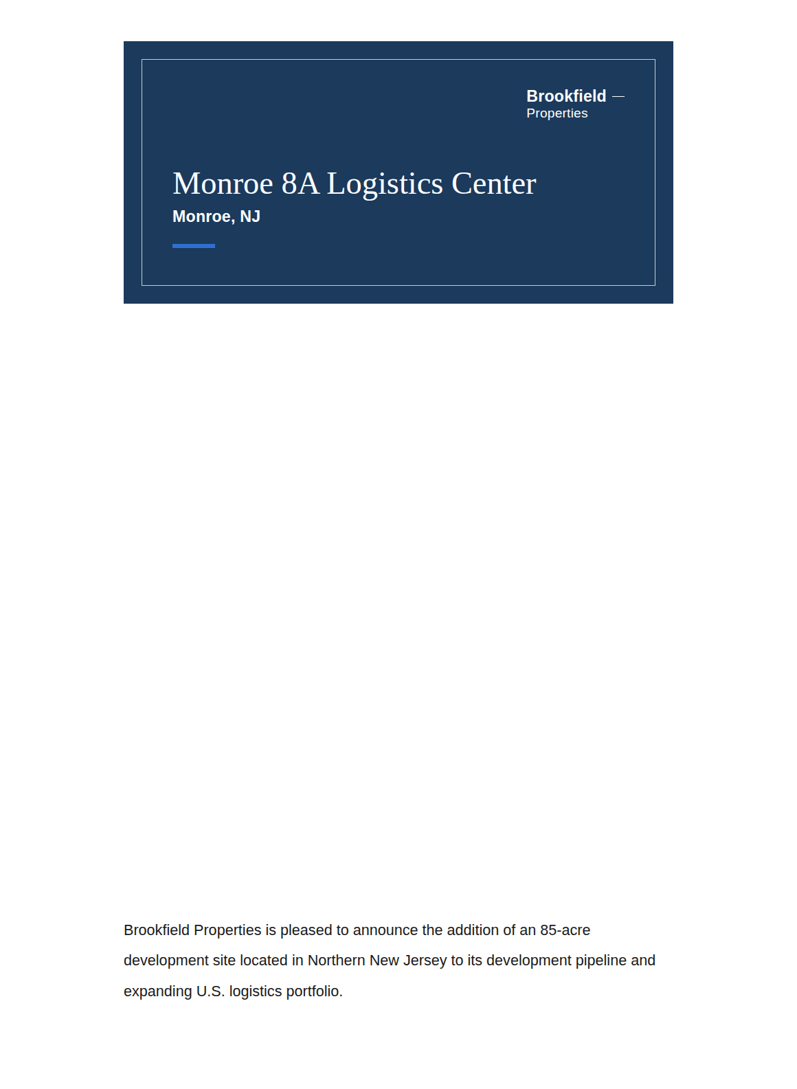Brookfield
Properties
Monroe 8A Logistics Center
Monroe, NJ
Brookfield Properties is pleased to announce the addition of an 85-acre development site located in Northern New Jersey to its development pipeline and expanding U.S. logistics portfolio.